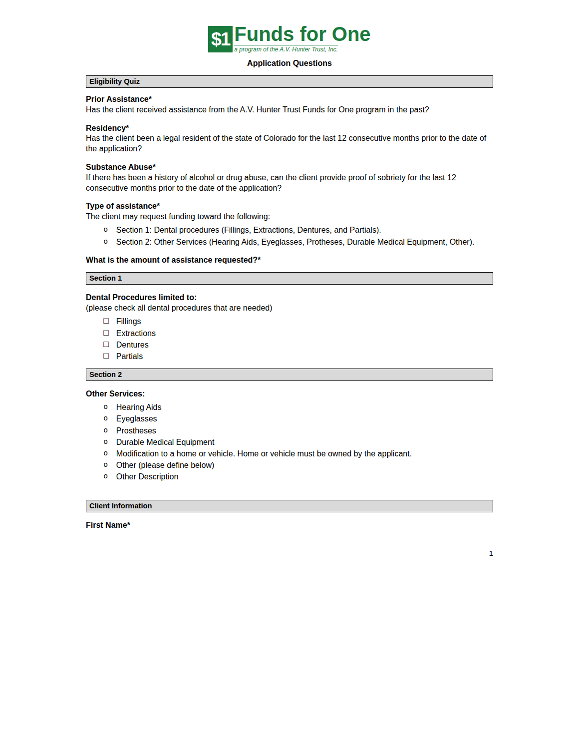$1 Funds for One
a program of the A.V. Hunter Trust, Inc.
Application Questions
Eligibility Quiz
Prior Assistance*
Has the client received assistance from the A.V. Hunter Trust Funds for One program in the past?
Residency*
Has the client been a legal resident of the state of Colorado for the last 12 consecutive months prior to the date of the application?
Substance Abuse*
If there has been a history of alcohol or drug abuse, can the client provide proof of sobriety for the last 12 consecutive months prior to the date of the application?
Type of assistance*
The client may request funding toward the following:
Section 1: Dental procedures (Fillings, Extractions, Dentures, and Partials).
Section 2: Other Services (Hearing Aids, Eyeglasses, Protheses, Durable Medical Equipment, Other).
What is the amount of assistance requested?*
Section 1
Dental Procedures limited to:
(please check all dental procedures that are needed)
Fillings
Extractions
Dentures
Partials
Section 2
Other Services:
Hearing Aids
Eyeglasses
Prostheses
Durable Medical Equipment
Modification to a home or vehicle. Home or vehicle must be owned by the applicant.
Other (please define below)
Other Description
Client Information
First Name*
1